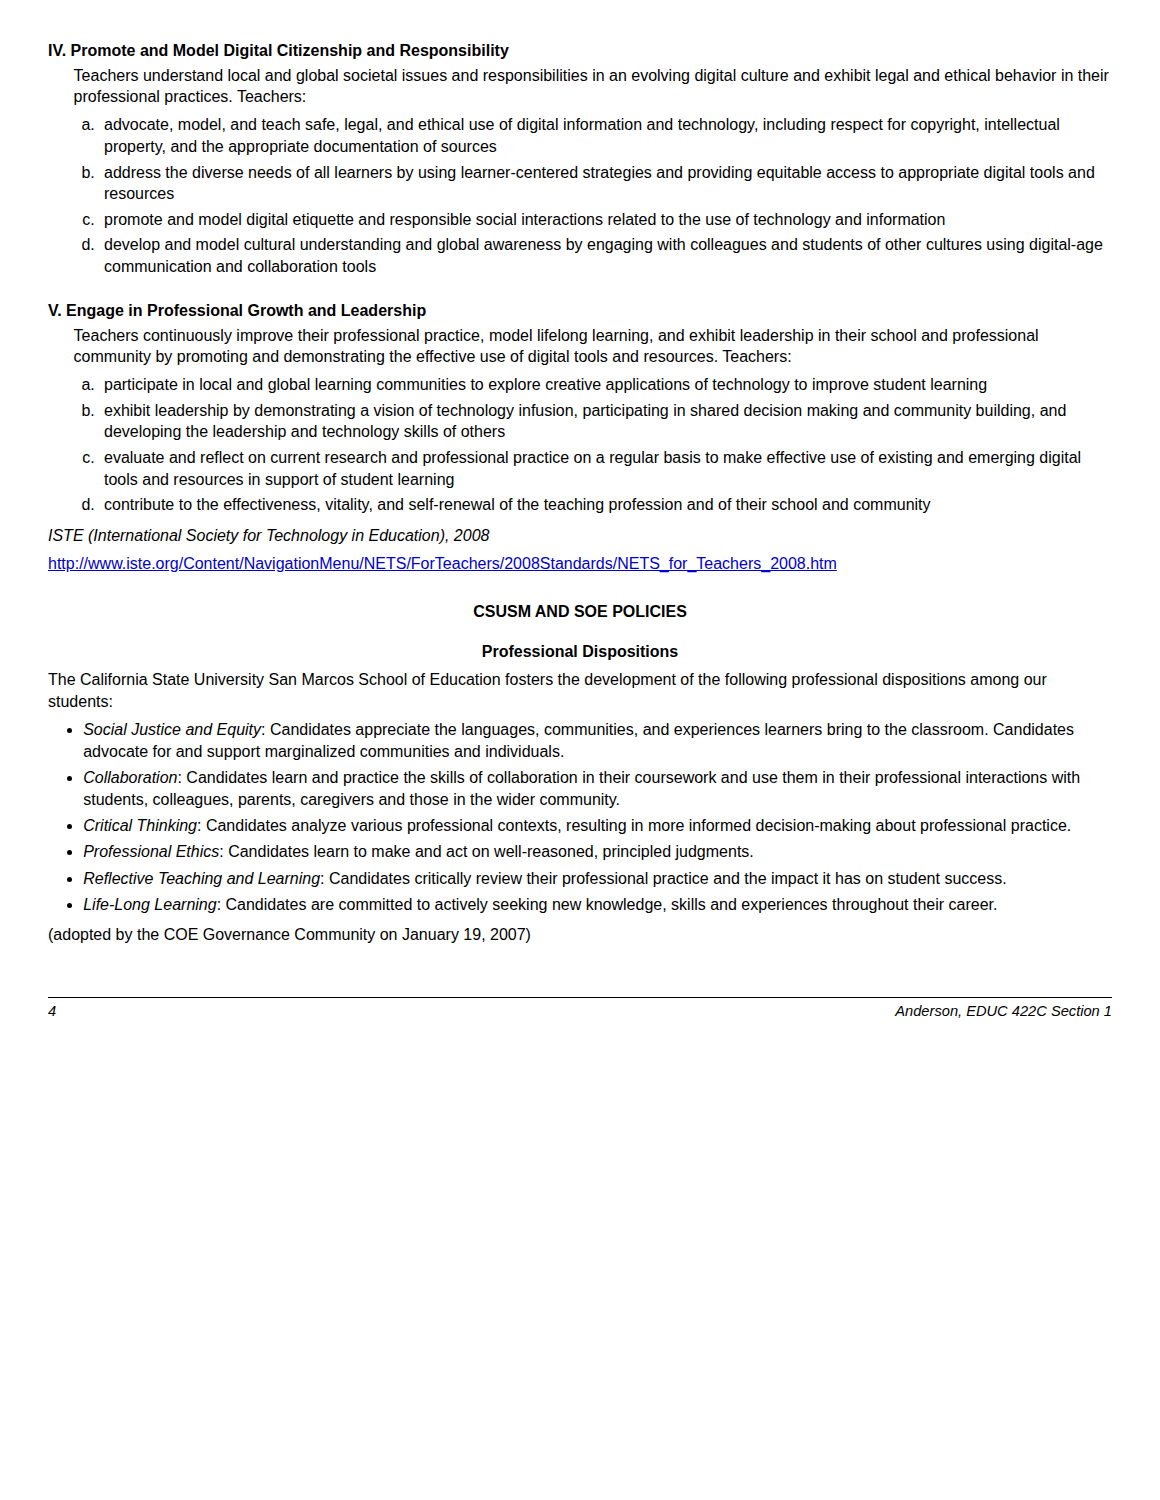IV. Promote and Model Digital Citizenship and Responsibility
Teachers understand local and global societal issues and responsibilities in an evolving digital culture and exhibit legal and ethical behavior in their professional practices. Teachers:
advocate, model, and teach safe, legal, and ethical use of digital information and technology, including respect for copyright, intellectual property, and the appropriate documentation of sources
address the diverse needs of all learners by using learner-centered strategies and providing equitable access to appropriate digital tools and resources
promote and model digital etiquette and responsible social interactions related to the use of technology and information
develop and model cultural understanding and global awareness by engaging with colleagues and students of other cultures using digital-age communication and collaboration tools
V. Engage in Professional Growth and Leadership
Teachers continuously improve their professional practice, model lifelong learning, and exhibit leadership in their school and professional community by promoting and demonstrating the effective use of digital tools and resources. Teachers:
participate in local and global learning communities to explore creative applications of technology to improve student learning
exhibit leadership by demonstrating a vision of technology infusion, participating in shared decision making and community building, and developing the leadership and technology skills of others
evaluate and reflect on current research and professional practice on a regular basis to make effective use of existing and emerging digital tools and resources in support of student learning
contribute to the effectiveness, vitality, and self-renewal of the teaching profession and of their school and community
ISTE (International Society for Technology in Education), 2008
http://www.iste.org/Content/NavigationMenu/NETS/ForTeachers/2008Standards/NETS_for_Teachers_2008.htm
CSUSM AND SOE POLICIES
Professional Dispositions
The California State University San Marcos School of Education fosters the development of the following professional dispositions among our students:
Social Justice and Equity: Candidates appreciate the languages, communities, and experiences learners bring to the classroom. Candidates advocate for and support marginalized communities and individuals.
Collaboration: Candidates learn and practice the skills of collaboration in their coursework and use them in their professional interactions with students, colleagues, parents, caregivers and those in the wider community.
Critical Thinking: Candidates analyze various professional contexts, resulting in more informed decision-making about professional practice.
Professional Ethics: Candidates learn to make and act on well-reasoned, principled judgments.
Reflective Teaching and Learning: Candidates critically review their professional practice and the impact it has on student success.
Life-Long Learning: Candidates are committed to actively seeking new knowledge, skills and experiences throughout their career.
(adopted by the COE Governance Community on January 19, 2007)
4 Anderson, EDUC 422C Section 1